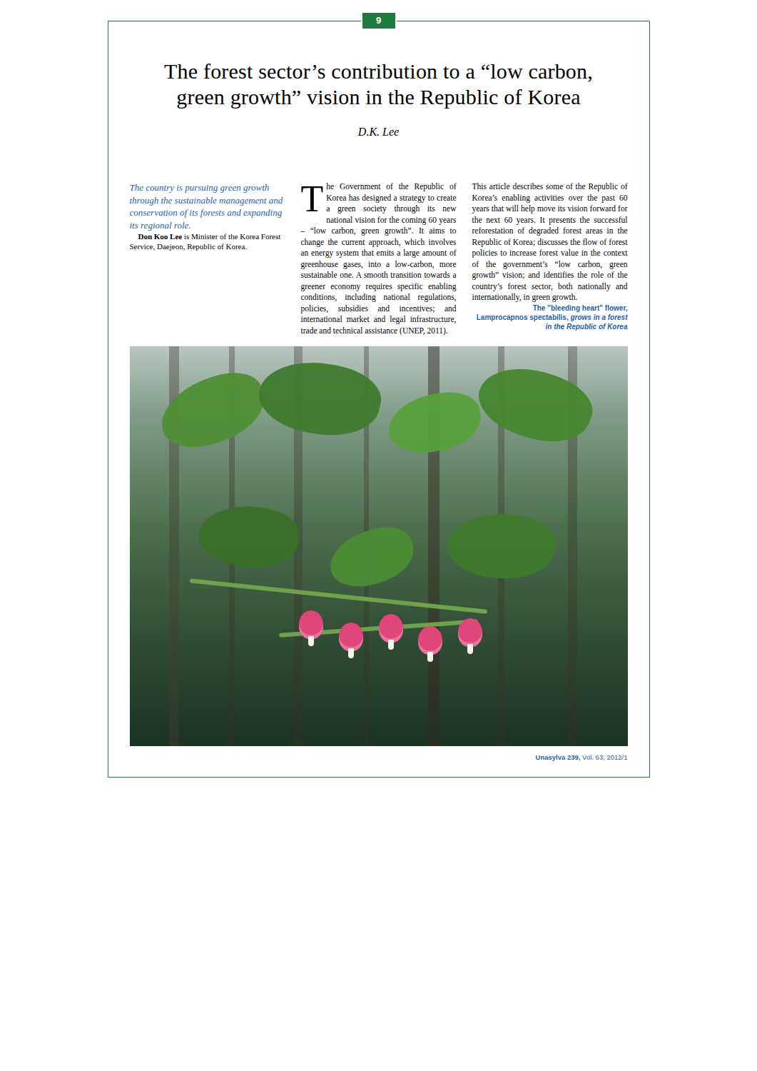9
The forest sector’s contribution to a “low carbon,
green growth” vision in the Republic of Korea
D.K. Lee
The country is pursuing green growth through the sustainable management and conservation of its forests and expanding its regional role.
Don Koo Lee is Minister of the Korea Forest Service, Daejeon, Republic of Korea.
The Government of the Republic of Korea has designed a strategy to create a green society through its new national vision for the coming 60 years – “low carbon, green growth”. It aims to change the current approach, which involves an energy system that emits a large amount of greenhouse gases, into a low-carbon, more sustainable one. A smooth transition towards a greener economy requires specific enabling conditions, including national regulations, policies, subsidies and incentives; and international market and legal infrastructure, trade and technical assistance (UNEP, 2011).
This article describes some of the Republic of Korea’s enabling activities over the past 60 years that will help move its vision forward for the next 60 years. It presents the successful reforestation of degraded forest areas in the Republic of Korea; discusses the flow of forest policies to increase forest value in the context of the government’s “low carbon, green growth” vision; and identifies the role of the country’s forest sector, both nationally and internationally, in green growth.
The "bleeding heart" flower,
Lamprocapnos spectabilis, grows in a forest in the Republic of Korea
FAO/FO-7401/MYUNG IL JOO
Unasylva 239, Vol. 63, 2012/1